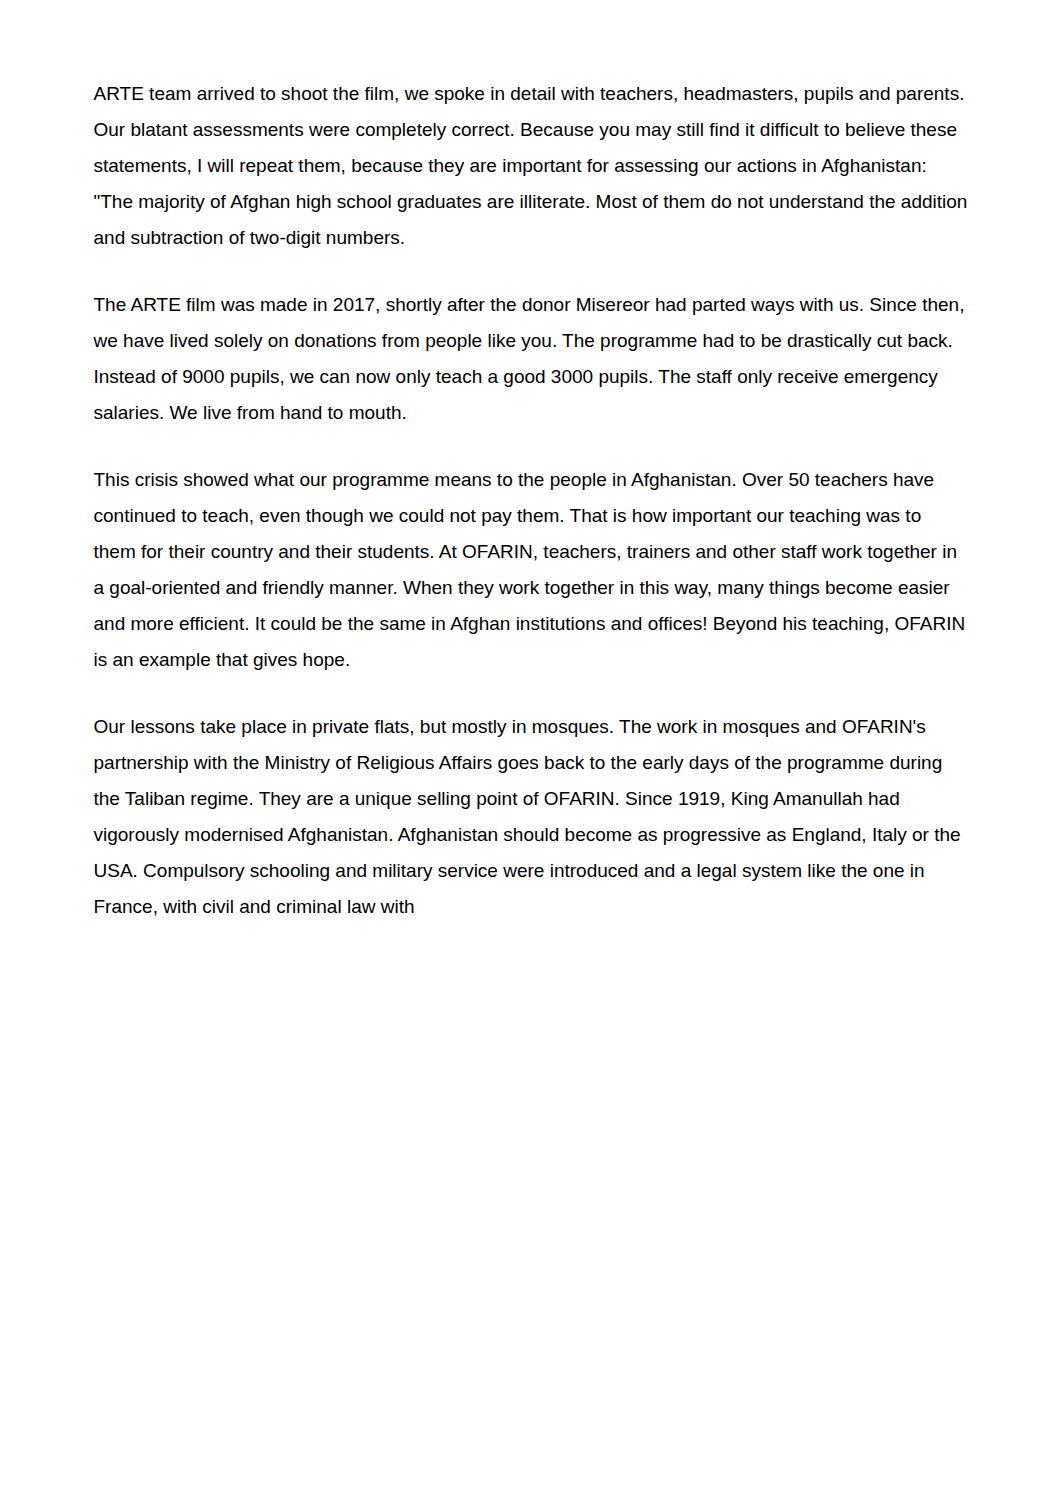ARTE team arrived to shoot the film, we spoke in detail with teachers, headmasters, pupils and parents. Our blatant assessments were completely correct. Because you may still find it difficult to believe these statements, I will repeat them, because they are important for assessing our actions in Afghanistan: "The majority of Afghan high school graduates are illiterate. Most of them do not understand the addition and subtraction of two-digit numbers.
The ARTE film was made in 2017, shortly after the donor Misereor had parted ways with us. Since then, we have lived solely on donations from people like you. The programme had to be drastically cut back. Instead of 9000 pupils, we can now only teach a good 3000 pupils. The staff only receive emergency salaries. We live from hand to mouth.
This crisis showed what our programme means to the people in Afghanistan. Over 50 teachers have continued to teach, even though we could not pay them. That is how important our teaching was to them for their country and their students. At OFARIN, teachers, trainers and other staff work together in a goal-oriented and friendly manner. When they work together in this way, many things become easier and more efficient. It could be the same in Afghan institutions and offices! Beyond his teaching, OFARIN is an example that gives hope.
Our lessons take place in private flats, but mostly in mosques. The work in mosques and OFARIN's partnership with the Ministry of Religious Affairs goes back to the early days of the programme during the Taliban regime. They are a unique selling point of OFARIN. Since 1919, King Amanullah had vigorously modernised Afghanistan. Afghanistan should become as progressive as England, Italy or the USA. Compulsory schooling and military service were introduced and a legal system like the one in France, with civil and criminal law with